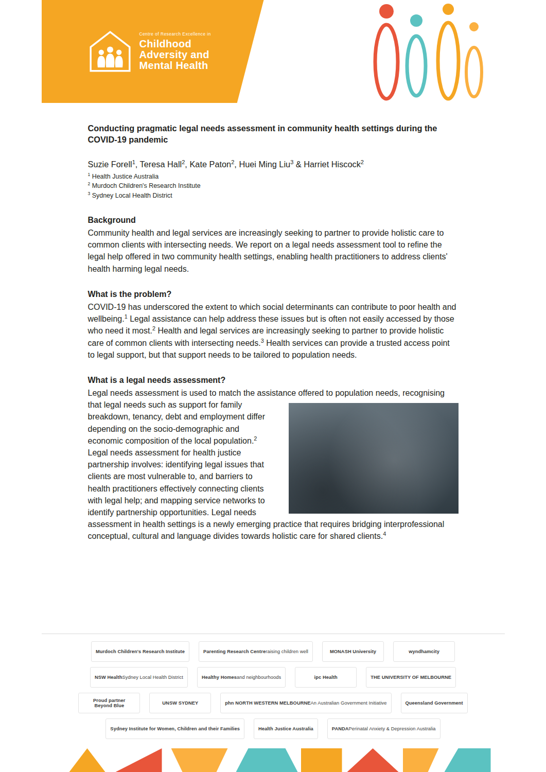Centre of Research Excellence in Childhood Adversity and Mental Health
Conducting pragmatic legal needs assessment in community health settings during the COVID-19 pandemic
Suzie Forell1, Teresa Hall2, Kate Paton2, Huei Ming Liu3 & Harriet Hiscock2
1 Health Justice Australia
2 Murdoch Children's Research Institute
3 Sydney Local Health District
Background
Community health and legal services are increasingly seeking to partner to provide holistic care to common clients with intersecting needs. We report on a legal needs assessment tool to refine the legal help offered in two community health settings, enabling health practitioners to address clients' health harming legal needs.
What is the problem?
COVID-19 has underscored the extent to which social determinants can contribute to poor health and wellbeing.1 Legal assistance can help address these issues but is often not easily accessed by those who need it most.2 Health and legal services are increasingly seeking to partner to provide holistic care of common clients with intersecting needs.3 Health services can provide a trusted access point to legal support, but that support needs to be tailored to population needs.
What is a legal needs assessment?
Legal needs assessment is used to match the assistance offered to population needs, recognising
that legal needs such as support for family breakdown, tenancy, debt and employment differ depending on the socio-demographic and economic composition of the local population.2 Legal needs assessment for health justice partnership involves: identifying legal issues that clients are most vulnerable to, and barriers to health practitioners effectively connecting clients with legal help; and mapping service networks to identify partnership opportunities. Legal needs assessment in health settings is a newly emerging practice that requires bridging interprofessional conceptual, cultural and language divides towards holistic care for shared clients.4
Murdoch Children's Research Institute
Parenting Research Centre
raising children well
MONASH University
wyndhamcity
NSW Health
Sydney Local Health District
Healthy Homes
and neighbourhoods
ipc Health
THE UNIVERSITY OF MELBOURNE
Proud partner
Beyond Blue
UNSW SYDNEY
phn NORTH WESTERN MELBOURNE
An Australian Government Initiative
Queensland Government
Sydney Institute for Women, Children and their Families
Health Justice Australia
PANDA
Perinatal Anxiety & Depression Australia